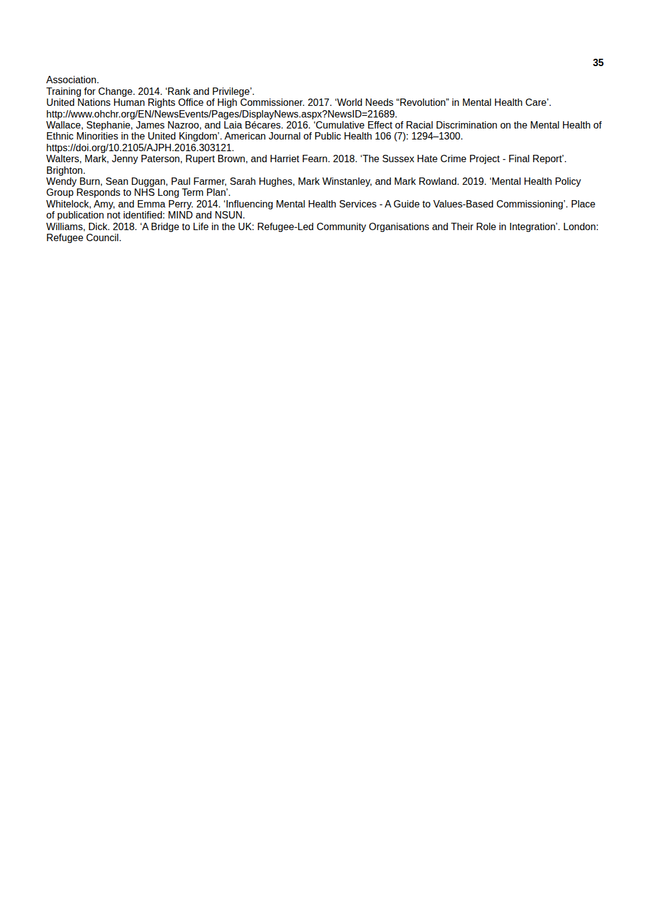35
Association.
Training for Change. 2014. ‘Rank and Privilege’.
United Nations Human Rights Office of High Commissioner. 2017. ‘World Needs “Revolution” in Mental Health Care’.
http://www.ohchr.org/EN/NewsEvents/Pages/DisplayNews.aspx?NewsID=21689.
Wallace, Stephanie, James Nazroo, and Laia Bécares. 2016. ‘Cumulative Effect of Racial Discrimination on the Mental Health of Ethnic Minorities in the United Kingdom’. American Journal of Public Health 106 (7): 1294–1300. https://doi.org/10.2105/AJPH.2016.303121.
Walters, Mark, Jenny Paterson, Rupert Brown, and Harriet Fearn. 2018. ‘The Sussex Hate Crime Project - Final Report’. Brighton.
Wendy Burn, Sean Duggan, Paul Farmer, Sarah Hughes, Mark Winstanley, and Mark Rowland. 2019. ‘Mental Health Policy Group Responds to NHS Long Term Plan’.
Whitelock, Amy, and Emma Perry. 2014. ‘Influencing Mental Health Services - A Guide to Values-Based Commissioning’. Place of publication not identified: MIND and NSUN.
Williams, Dick. 2018. ‘A Bridge to Life in the UK: Refugee-Led Community Organisations and Their Role in Integration’. London: Refugee Council.